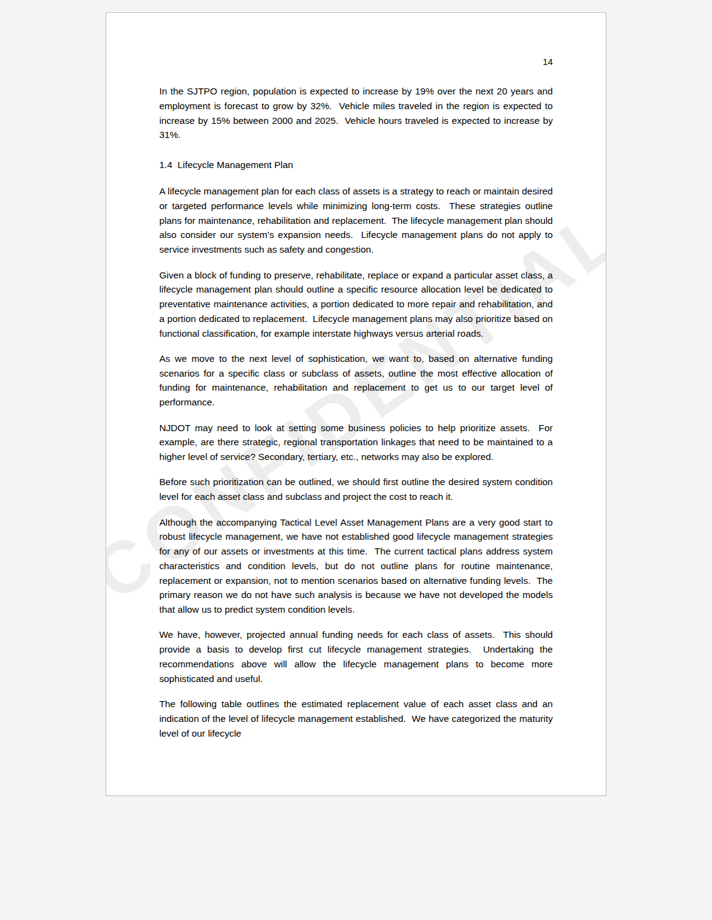CONFIDENTIAL
14
In the SJTPO region, population is expected to increase by 19% over the next 20 years and employment is forecast to grow by 32%. Vehicle miles traveled in the region is expected to increase by 15% between 2000 and 2025. Vehicle hours traveled is expected to increase by 31%.
1.4 Lifecycle Management Plan
A lifecycle management plan for each class of assets is a strategy to reach or maintain desired or targeted performance levels while minimizing long-term costs. These strategies outline plans for maintenance, rehabilitation and replacement. The lifecycle management plan should also consider our system’s expansion needs. Lifecycle management plans do not apply to service investments such as safety and congestion.
Given a block of funding to preserve, rehabilitate, replace or expand a particular asset class, a lifecycle management plan should outline a specific resource allocation level be dedicated to preventative maintenance activities, a portion dedicated to more repair and rehabilitation, and a portion dedicated to replacement. Lifecycle management plans may also prioritize based on functional classification, for example interstate highways versus arterial roads.
As we move to the next level of sophistication, we want to, based on alternative funding scenarios for a specific class or subclass of assets, outline the most effective allocation of funding for maintenance, rehabilitation and replacement to get us to our target level of performance.
NJDOT may need to look at setting some business policies to help prioritize assets. For example, are there strategic, regional transportation linkages that need to be maintained to a higher level of service? Secondary, tertiary, etc., networks may also be explored.
Before such prioritization can be outlined, we should first outline the desired system condition level for each asset class and subclass and project the cost to reach it.
Although the accompanying Tactical Level Asset Management Plans are a very good start to robust lifecycle management, we have not established good lifecycle management strategies for any of our assets or investments at this time. The current tactical plans address system characteristics and condition levels, but do not outline plans for routine maintenance, replacement or expansion, not to mention scenarios based on alternative funding levels. The primary reason we do not have such analysis is because we have not developed the models that allow us to predict system condition levels.
We have, however, projected annual funding needs for each class of assets. This should provide a basis to develop first cut lifecycle management strategies. Undertaking the recommendations above will allow the lifecycle management plans to become more sophisticated and useful.
The following table outlines the estimated replacement value of each asset class and an indication of the level of lifecycle management established. We have categorized the maturity level of our lifecycle